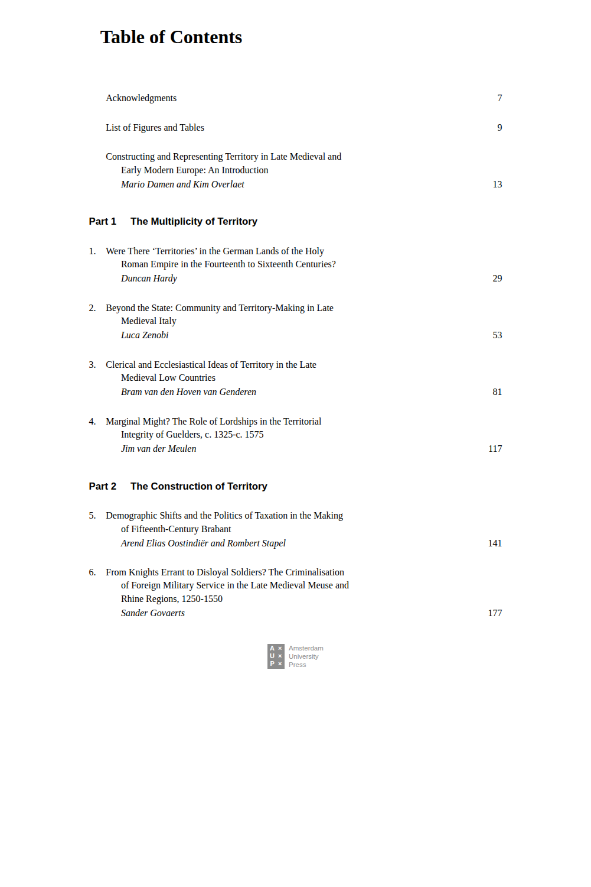Table of Contents
Acknowledgments
7
List of Figures and Tables
9
Constructing and Representing Territory in Late Medieval and Early Modern Europe: An Introduction Mario Damen and Kim Overlaet
13
Part 1 The Multiplicity of Territory
1.
Were There ‘Territories’ in the German Lands of the Holy Roman Empire in the Fourteenth to Sixteenth Centuries? Duncan Hardy
29
2.
Beyond the State: Community and Territory-Making in Late Medieval Italy Luca Zenobi
53
3.
Clerical and Ecclesiastical Ideas of Territory in the Late Medieval Low Countries Bram van den Hoven van Genderen
81
4.
Marginal Might? The Role of Lordships in the Territorial Integrity of Guelders, c. 1325-c. 1575 Jim van der Meulen
117
Part 2 The Construction of Territory
5.
Demographic Shifts and the Politics of Taxation in the Making of Fifteenth-Century Brabant Arend Elias Oostindiër and Rombert Stapel
141
6.
From Knights Errant to Disloyal Soldiers? The Criminalisation of Foreign Military Service in the Late Medieval Meuse and Rhine Regions, 1250-1550 Sander Govaerts
177
A× U× P×
Amsterdam
University
Press